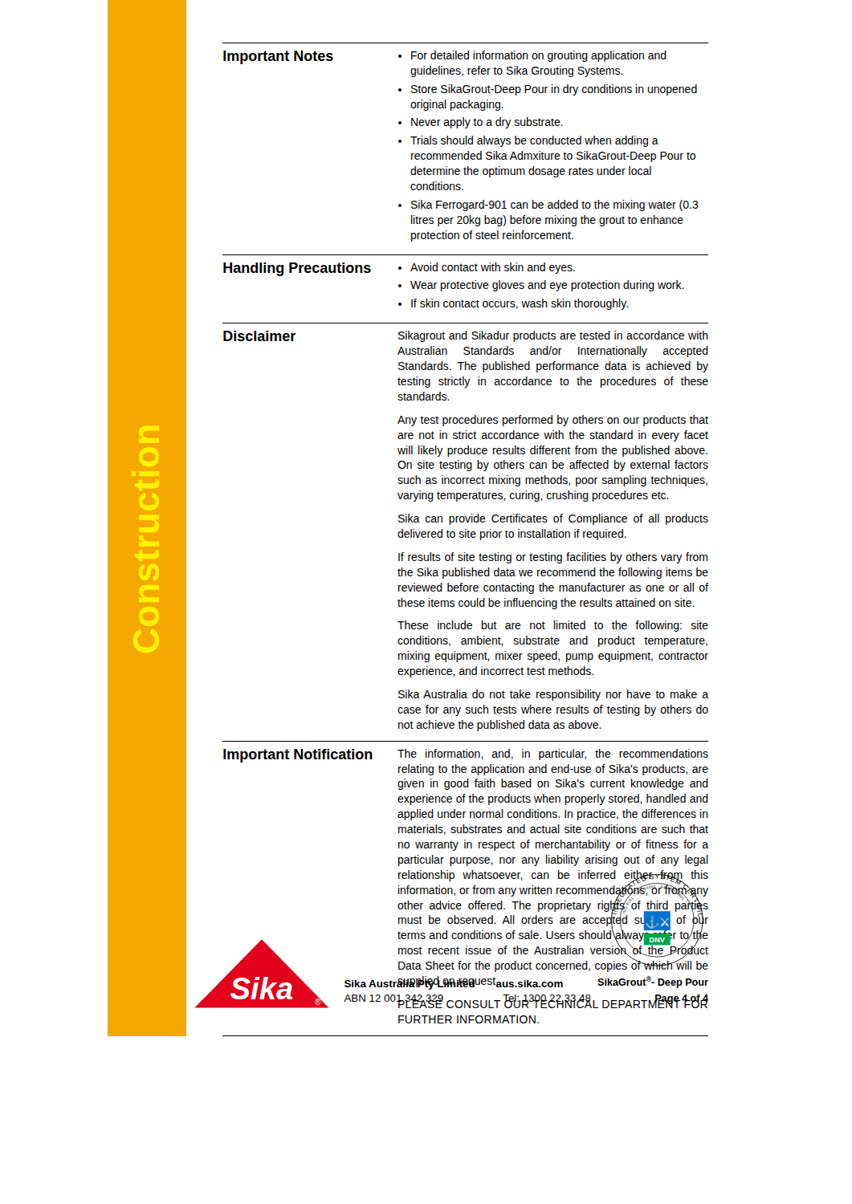Construction
| Important Notes | For detailed information on grouting application and guidelines, refer to Sika Grouting Systems. Store SikaGrout-Deep Pour in dry conditions in unopened original packaging. Never apply to a dry substrate. Trials should always be conducted when adding a recommended Sika Admxiture to SikaGrout-Deep Pour to determine the optimum dosage rates under local conditions. Sika Ferrogard-901 can be added to the mixing water (0.3 litres per 20kg bag) before mixing the grout to enhance protection of steel reinforcement. |
| Handling Precautions | Avoid contact with skin and eyes. Wear protective gloves and eye protection during work. If skin contact occurs, wash skin thoroughly. |
| Disclaimer | Sikagrout and Sikadur products are tested in accordance with Australian Standards and/or Internationally accepted Standards. The published performance data is achieved by testing strictly in accordance to the procedures of these standards. Any test procedures performed by others on our products that are not in strict accordance with the standard in every facet will likely produce results different from the published above. On site testing by others can be affected by external factors such as incorrect mixing methods, poor sampling techniques, varying temperatures, curing, crushing procedures etc. Sika can provide Certificates of Compliance of all products delivered to site prior to installation if required. If results of site testing or testing facilities by others vary from the Sika published data we recommend the following items be reviewed before contacting the manufacturer as one or all of these items could be influencing the results attained on site. These include but are not limited to the following: site conditions, ambient, substrate and product temperature, mixing equipment, mixer speed, pump equipment, contractor experience, and incorrect test methods. Sika Australia do not take responsibility nor have to make a case for any such tests where results of testing by others do not achieve the published data as above. |
| Important Notification | The information, and, in particular, the recommendations relating to the application and end-use of Sika's products, are given in good faith based on Sika's current knowledge and experience of the products when properly stored, handled and applied under normal conditions. In practice, the differences in materials, substrates and actual site conditions are such that no warranty in respect of merchantability or of fitness for a particular purpose, nor any liability arising out of any legal relationship whatsoever, can be inferred either from this information, or from any written recommendations, or from any other advice offered. The proprietary rights of third parties must be observed. All orders are accepted subject of our terms and conditions of sale. Users should always refer to the most recent issue of the Australian version of the Product Data Sheet for the product concerned, copies of which will be supplied on request. PLEASE CONSULT OUR TECHNICAL DEPARTMENT FOR FURTHER INFORMATION. |
Sika ®
Sika Australia Pty Limited aus.sika.com
ABN 12 001 342 329 Tel: 1300 22 33 48
INTEGRATED SYSTEM CERTIFICATION ISO 9001 · ISO 14001 · AS/NZS 4801 ⚓⚔ DNV
SikaGrout®- Deep Pour
Page 4 of 4